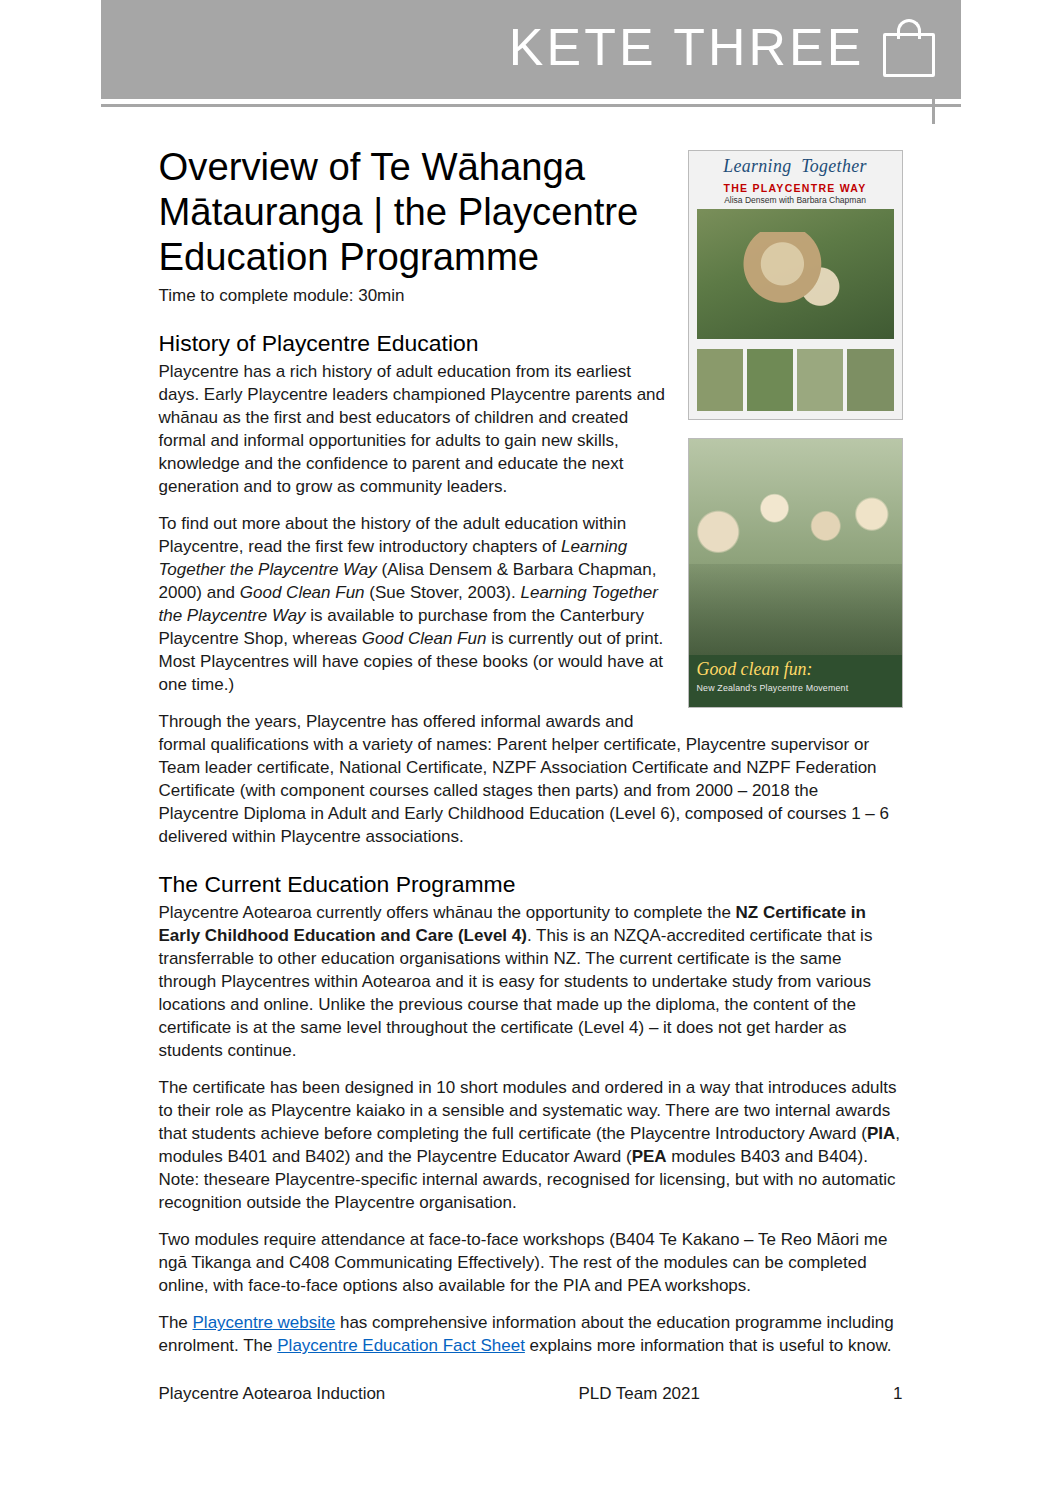KETE THREE
Learning Together
THE PLAYCENTRE WAY
Alisa Densem with Barbara Chapman
Good clean fun:
New Zealand's Playcentre Movement
Overview of Te Wāhanga Mātauranga | the Playcentre Education Programme
Time to complete module: 30min
History of Playcentre Education
Playcentre has a rich history of adult education from its earliest days. Early Playcentre leaders championed Playcentre parents and whānau as the first and best educators of children and created formal and informal opportunities for adults to gain new skills, knowledge and the confidence to parent and educate the next generation and to grow as community leaders.
To find out more about the history of the adult education within Playcentre, read the first few introductory chapters of Learning Together the Playcentre Way (Alisa Densem & Barbara Chapman, 2000) and Good Clean Fun (Sue Stover, 2003). Learning Together the Playcentre Way is available to purchase from the Canterbury Playcentre Shop, whereas Good Clean Fun is currently out of print. Most Playcentres will have copies of these books (or would have at one time.)
Through the years, Playcentre has offered informal awards and formal qualifications with a variety of names: Parent helper certificate, Playcentre supervisor or Team leader certificate, National Certificate, NZPF Association Certificate and NZPF Federation Certificate (with component courses called stages then parts) and from 2000 – 2018 the Playcentre Diploma in Adult and Early Childhood Education (Level 6), composed of courses 1 – 6 delivered within Playcentre associations.
The Current Education Programme
Playcentre Aotearoa currently offers whānau the opportunity to complete the NZ Certificate in Early Childhood Education and Care (Level 4). This is an NZQA-accredited certificate that is transferrable to other education organisations within NZ. The current certificate is the same through Playcentres within Aotearoa and it is easy for students to undertake study from various locations and online. Unlike the previous course that made up the diploma, the content of the certificate is at the same level throughout the certificate (Level 4) – it does not get harder as students continue.
The certificate has been designed in 10 short modules and ordered in a way that introduces adults to their role as Playcentre kaiako in a sensible and systematic way. There are two internal awards that students achieve before completing the full certificate (the Playcentre Introductory Award (PIA, modules B401 and B402) and the Playcentre Educator Award (PEA modules B403 and B404). Note: theseare Playcentre-specific internal awards, recognised for licensing, but with no automatic recognition outside the Playcentre organisation.
Two modules require attendance at face-to-face workshops (B404 Te Kakano – Te Reo Māori me ngā Tikanga and C408 Communicating Effectively). The rest of the modules can be completed online, with face-to-face options also available for the PIA and PEA workshops.
The Playcentre website has comprehensive information about the education programme including enrolment. The Playcentre Education Fact Sheet explains more information that is useful to know.
Playcentre Aotearoa Induction
PLD Team 2021
1